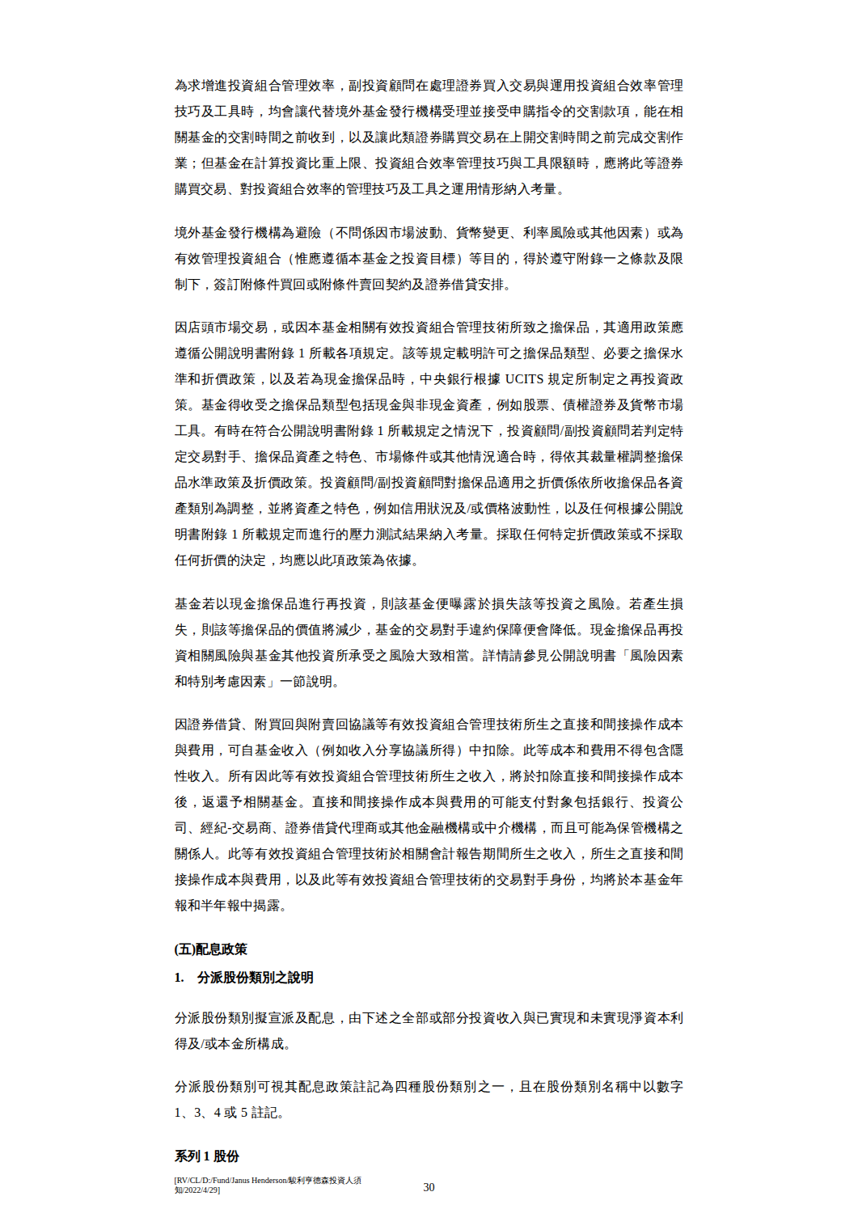為求增進投資組合管理效率，副投資顧問在處理證券買入交易與運用投資組合效率管理技巧及工具時，均會讓代替境外基金發行機構受理並接受申購指令的交割款項，能在相關基金的交割時間之前收到，以及讓此類證券購買交易在上開交割時間之前完成交割作業；但基金在計算投資比重上限、投資組合效率管理技巧與工具限額時，應將此等證券購買交易、對投資組合效率的管理技巧及工具之運用情形納入考量。
境外基金發行機構為避險（不問係因市場波動、貨幣變更、利率風險或其他因素）或為有效管理投資組合（惟應遵循本基金之投資目標）等目的，得於遵守附錄一之條款及限制下，簽訂附條件買回或附條件賣回契約及證券借貸安排。
因店頭市場交易，或因本基金相關有效投資組合管理技術所致之擔保品，其適用政策應遵循公開說明書附錄 1 所載各項規定。該等規定載明許可之擔保品類型、必要之擔保水準和折價政策，以及若為現金擔保品時，中央銀行根據 UCITS 規定所制定之再投資政策。基金得收受之擔保品類型包括現金與非現金資產，例如股票、債權證券及貨幣市場工具。有時在符合公開說明書附錄 1 所載規定之情況下，投資顧問/副投資顧問若判定特定交易對手、擔保品資產之特色、市場條件或其他情況適合時，得依其裁量權調整擔保品水準政策及折價政策。投資顧問/副投資顧問對擔保品適用之折價係依所收擔保品各資產類別為調整，並將資產之特色，例如信用狀況及/或價格波動性，以及任何根據公開說明書附錄 1 所載規定而進行的壓力測試結果納入考量。採取任何特定折價政策或不採取任何折價的決定，均應以此項政策為依據。
基金若以現金擔保品進行再投資，則該基金便曝露於損失該等投資之風險。若產生損失，則該等擔保品的價值將減少，基金的交易對手違約保障便會降低。現金擔保品再投資相關風險與基金其他投資所承受之風險大致相當。詳情請參見公開說明書「風險因素和特別考慮因素」一節說明。
因證券借貸、附買回與附賣回協議等有效投資組合管理技術所生之直接和間接操作成本與費用，可自基金收入（例如收入分享協議所得）中扣除。此等成本和費用不得包含隱性收入。所有因此等有效投資組合管理技術所生之收入，將於扣除直接和間接操作成本後，返還予相關基金。直接和間接操作成本與費用的可能支付對象包括銀行、投資公司、經紀-交易商、證券借貸代理商或其他金融機構或中介機構，而且可能為保管機構之關係人。此等有效投資組合管理技術於相關會計報告期間所生之收入，所生之直接和間接操作成本與費用，以及此等有效投資組合管理技術的交易對手身份，均將於本基金年報和半年報中揭露。
(五)配息政策
1.　分派股份類別之說明
分派股份類別擬宣派及配息，由下述之全部或部分投資收入與已實現和未實現淨資本利得及/或本金所構成。
分派股份類別可視其配息政策註記為四種股份類別之一，且在股份類別名稱中以數字 1、3、4 或 5 註記。
系列 1 股份
[RV/CL/D:/Fund/Janus Henderson/駿利亨德森投資人須知/2022/4/29]
30